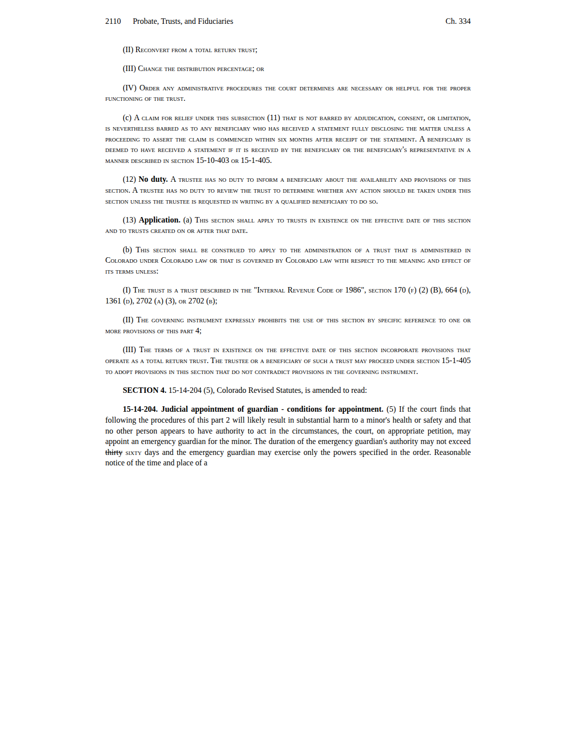2110 Probate, Trusts, and Fiduciaries Ch. 334
(II) Reconvert from a total return trust;
(III) Change the distribution percentage; or
(IV) Order any administrative procedures the court determines are necessary or helpful for the proper functioning of the trust.
(c) A claim for relief under this subsection (11) that is not barred by adjudication, consent, or limitation, is nevertheless barred as to any beneficiary who has received a statement fully disclosing the matter unless a proceeding to assert the claim is commenced within six months after receipt of the statement. A beneficiary is deemed to have received a statement if it is received by the beneficiary or the beneficiary's representative in a manner described in section 15-10-403 or 15-1-405.
(12) No duty. A trustee has no duty to inform a beneficiary about the availability and provisions of this section. A trustee has no duty to review the trust to determine whether any action should be taken under this section unless the trustee is requested in writing by a qualified beneficiary to do so.
(13) Application. (a) This section shall apply to trusts in existence on the effective date of this section and to trusts created on or after that date.
(b) This section shall be construed to apply to the administration of a trust that is administered in Colorado under Colorado law or that is governed by Colorado law with respect to the meaning and effect of its terms unless:
(I) The trust is a trust described in the "Internal Revenue Code of 1986", section 170 (f) (2) (B), 664 (d), 1361 (d), 2702 (a) (3), or 2702 (b);
(II) The governing instrument expressly prohibits the use of this section by specific reference to one or more provisions of this part 4;
(III) The terms of a trust in existence on the effective date of this section incorporate provisions that operate as a total return trust. The trustee or a beneficiary of such a trust may proceed under section 15-1-405 to adopt provisions in this section that do not contradict provisions in the governing instrument.
SECTION 4. 15-14-204 (5), Colorado Revised Statutes, is amended to read:
15-14-204. Judicial appointment of guardian - conditions for appointment. (5) If the court finds that following the procedures of this part 2 will likely result in substantial harm to a minor's health or safety and that no other person appears to have authority to act in the circumstances, the court, on appropriate petition, may appoint an emergency guardian for the minor. The duration of the emergency guardian's authority may not exceed thirty sixty days and the emergency guardian may exercise only the powers specified in the order. Reasonable notice of the time and place of a